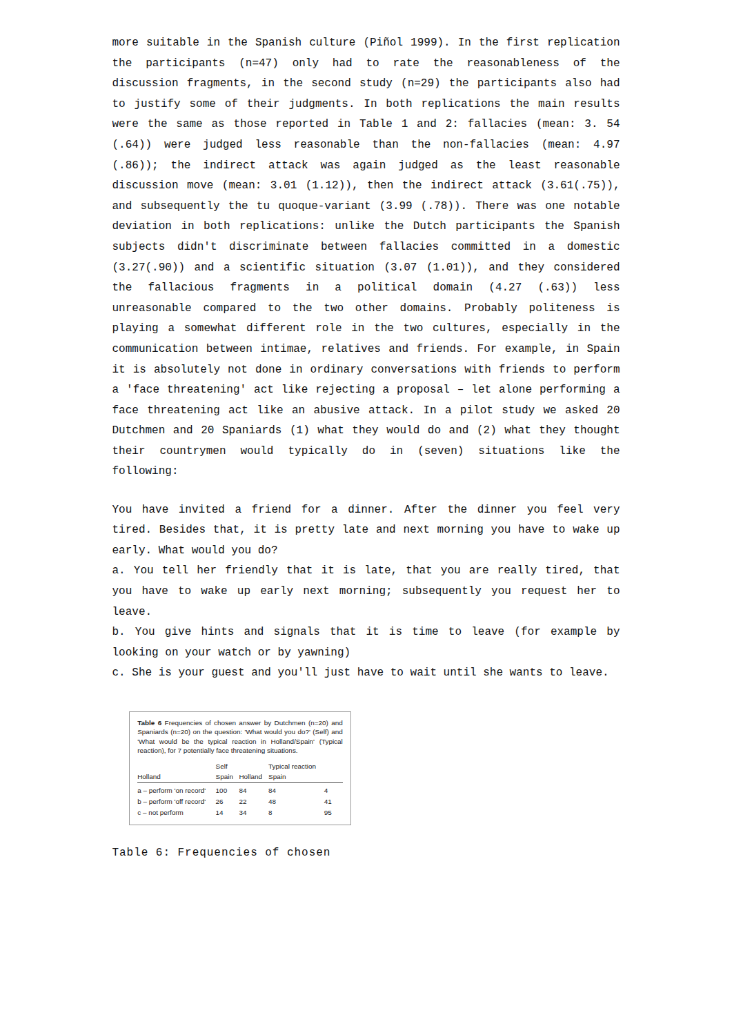more suitable in the Spanish culture (Piñol 1999). In the first replication the participants (n=47) only had to rate the reasonableness of the discussion fragments, in the second study (n=29) the participants also had to justify some of their judgments. In both replications the main results were the same as those reported in Table 1 and 2: fallacies (mean: 3. 54 (.64)) were judged less reasonable than the non-fallacies (mean: 4.97 (.86)); the indirect attack was again judged as the least reasonable discussion move (mean: 3.01 (1.12)), then the indirect attack (3.61(.75)), and subsequently the tu quoque-variant (3.99 (.78)). There was one notable deviation in both replications: unlike the Dutch participants the Spanish subjects didn't discriminate between fallacies committed in a domestic (3.27(.90)) and a scientific situation (3.07 (1.01)), and they considered the fallacious fragments in a political domain (4.27 (.63)) less unreasonable compared to the two other domains. Probably politeness is playing a somewhat different role in the two cultures, especially in the communication between intimae, relatives and friends. For example, in Spain it is absolutely not done in ordinary conversations with friends to perform a 'face threatening' act like rejecting a proposal – let alone performing a face threatening act like an abusive attack. In a pilot study we asked 20 Dutchmen and 20 Spaniards (1) what they would do and (2) what they thought their countrymen would typically do in (seven) situations like the following:
You have invited a friend for a dinner. After the dinner you feel very tired. Besides that, it is pretty late and next morning you have to wake up early. What would you do?
a. You tell her friendly that it is late, that you are really tired, that you have to wake up early next morning; subsequently you request her to leave.
b. You give hints and signals that it is time to leave (for example by looking on your watch or by yawning)
c. She is your guest and you'll just have to wait until she wants to leave.
Table 6 Frequencies of chosen answer by Dutchmen (n=20) and Spaniards (n=20) on the question: 'What would you do?' (Self) and 'What would be the typical reaction in Holland/Spain' (Typical reaction), for 7 potentially face threatening situations.
| | Self | | Typical reaction | |
| --- | --- | --- | --- | --- |
| Holland | Spain | Holland | Spain | |
| a – perform 'on record' | 100 | 84 | 84 | 4 |
| b – perform 'off record' | 26 | 22 | 48 | 41 |
| c – not perform | 14 | 34 | 8 | 95 |
Table 6: Frequencies of chosen